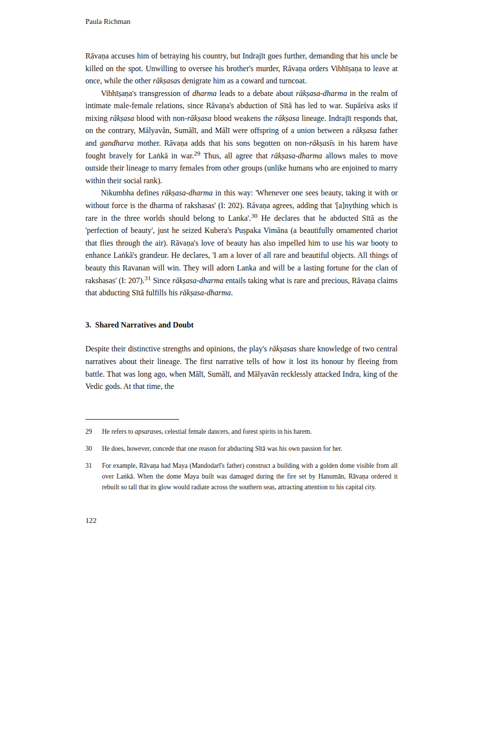Paula Richman
Rāvaṇa accuses him of betraying his country, but Indrajīt goes further, demanding that his uncle be killed on the spot. Unwilling to oversee his brother's murder, Rāvaṇa orders Vibhīṣaṇa to leave at once, while the other rākṣasas denigrate him as a coward and turncoat.
Vibhīṣaṇa's transgression of dharma leads to a debate about rākṣasa-dharma in the realm of intimate male-female relations, since Rāvaṇa's abduction of Sītā has led to war. Supārśva asks if mixing rākṣasa blood with non-rākṣasa blood weakens the rākṣasa lineage. Indrajīt responds that, on the contrary, Mālyavān, Sumālī, and Mālī were offspring of a union between a rākṣasa father and gandharva mother. Rāvaṇa adds that his sons begotten on non-rākṣasīs in his harem have fought bravely for Laṅkā in war.29 Thus, all agree that rākṣasa-dharma allows males to move outside their lineage to marry females from other groups (unlike humans who are enjoined to marry within their social rank).
Nikumbha defines rākṣasa-dharma in this way: 'Whenever one sees beauty, taking it with or without force is the dharma of rakshasas' (I: 202). Rāvaṇa agrees, adding that '[a]nything which is rare in the three worlds should belong to Lanka'.30 He declares that he abducted Sītā as the 'perfection of beauty', just he seized Kubera's Puṣpaka Vimāna (a beautifully ornamented chariot that flies through the air). Rāvaṇa's love of beauty has also impelled him to use his war booty to enhance Laṅkā's grandeur. He declares, 'I am a lover of all rare and beautiful objects. All things of beauty this Ravanan will win. They will adorn Lanka and will be a lasting fortune for the clan of rakshasas' (I: 207).31 Since rākṣasa-dharma entails taking what is rare and precious, Rāvaṇa claims that abducting Sītā fulfills his rākṣasa-dharma.
3. Shared Narratives and Doubt
Despite their distinctive strengths and opinions, the play's rākṣasas share knowledge of two central narratives about their lineage. The first narrative tells of how it lost its honour by fleeing from battle. That was long ago, when Mālī, Sumālī, and Mālyavān recklessly attacked Indra, king of the Vedic gods. At that time, the
29 He refers to apsarases, celestial female dancers, and forest spirits in his harem.
30 He does, however, concede that one reason for abducting Sītā was his own passion for her.
31 For example, Rāvaṇa had Maya (Mandodarī's father) construct a building with a golden dome visible from all over Laṅkā. When the dome Maya built was damaged during the fire set by Hanumān, Rāvaṇa ordered it rebuilt so tall that its glow would radiate across the southern seas, attracting attention to his capital city.
122